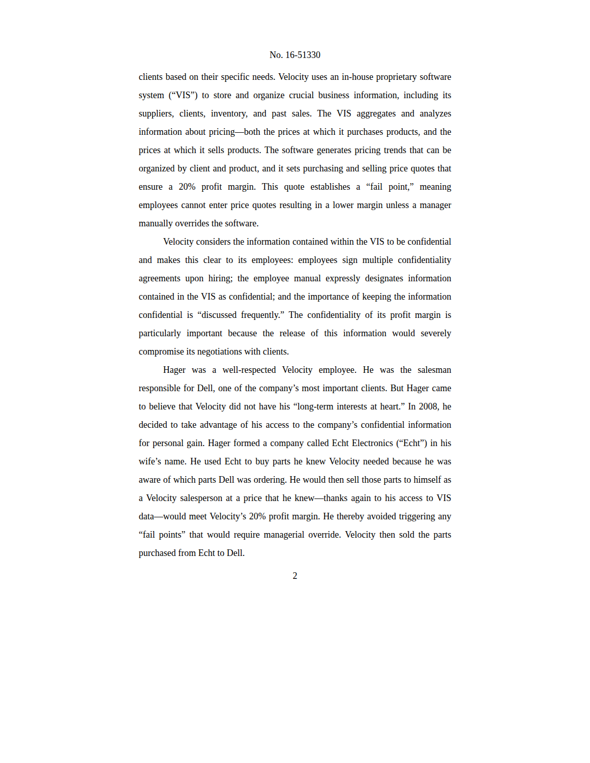No. 16-51330
clients based on their specific needs. Velocity uses an in-house proprietary software system (“VIS”) to store and organize crucial business information, including its suppliers, clients, inventory, and past sales. The VIS aggregates and analyzes information about pricing—both the prices at which it purchases products, and the prices at which it sells products. The software generates pricing trends that can be organized by client and product, and it sets purchasing and selling price quotes that ensure a 20% profit margin. This quote establishes a “fail point,” meaning employees cannot enter price quotes resulting in a lower margin unless a manager manually overrides the software.
Velocity considers the information contained within the VIS to be confidential and makes this clear to its employees: employees sign multiple confidentiality agreements upon hiring; the employee manual expressly designates information contained in the VIS as confidential; and the importance of keeping the information confidential is “discussed frequently.” The confidentiality of its profit margin is particularly important because the release of this information would severely compromise its negotiations with clients.
Hager was a well-respected Velocity employee. He was the salesman responsible for Dell, one of the company’s most important clients. But Hager came to believe that Velocity did not have his “long-term interests at heart.” In 2008, he decided to take advantage of his access to the company’s confidential information for personal gain. Hager formed a company called Echt Electronics (“Echt”) in his wife’s name. He used Echt to buy parts he knew Velocity needed because he was aware of which parts Dell was ordering. He would then sell those parts to himself as a Velocity salesperson at a price that he knew—thanks again to his access to VIS data—would meet Velocity’s 20% profit margin. He thereby avoided triggering any “fail points” that would require managerial override. Velocity then sold the parts purchased from Echt to Dell.
2